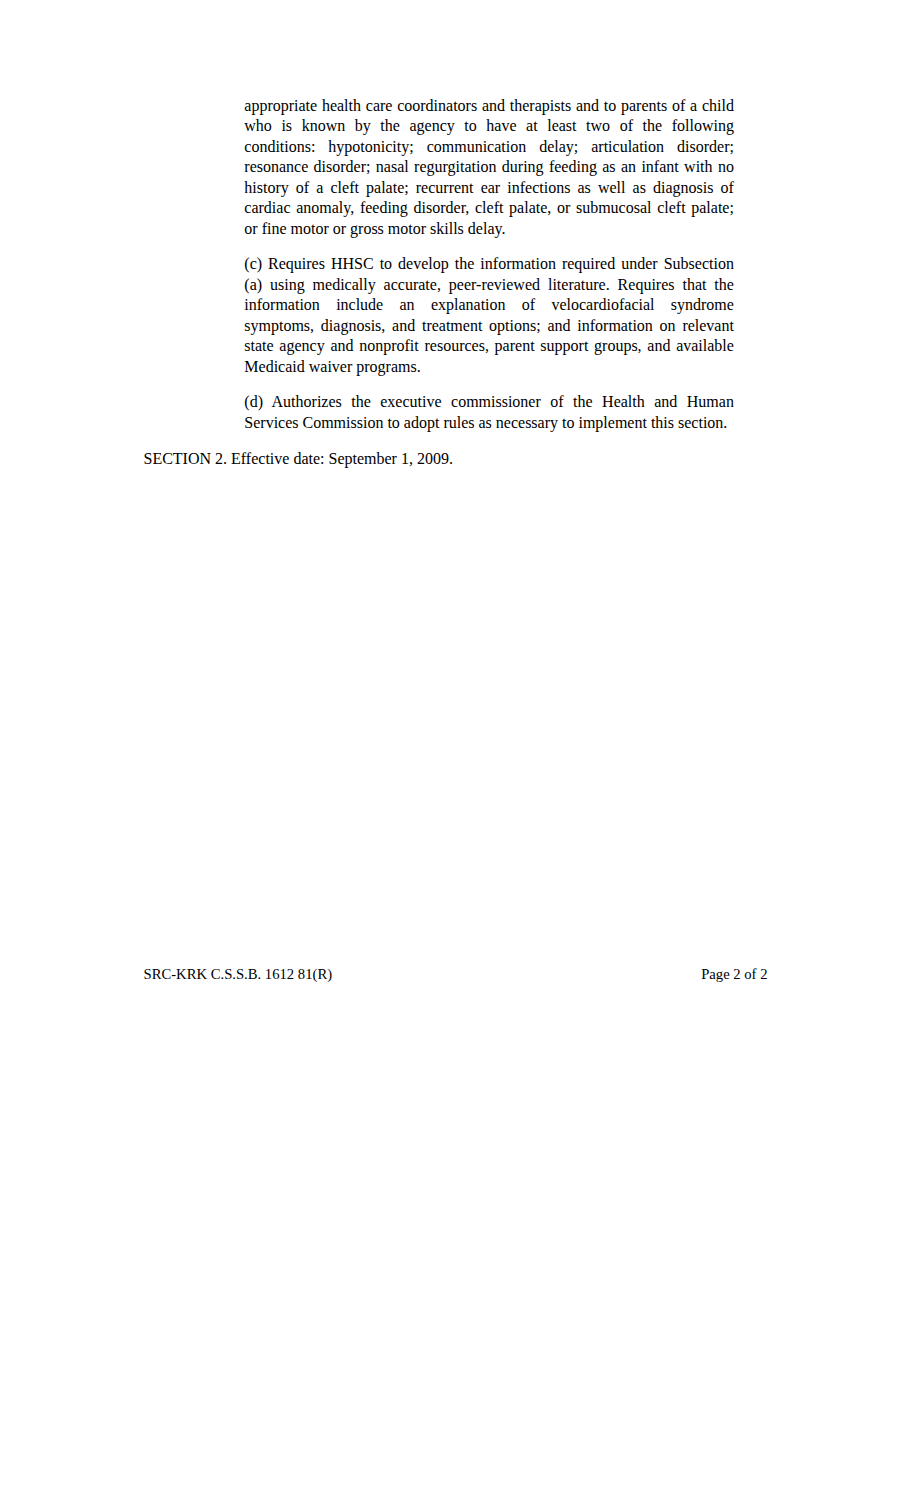appropriate health care coordinators and therapists and to parents of a child who is known by the agency to have at least two of the following conditions: hypotonicity; communication delay; articulation disorder; resonance disorder; nasal regurgitation during feeding as an infant with no history of a cleft palate; recurrent ear infections as well as diagnosis of cardiac anomaly, feeding disorder, cleft palate, or submucosal cleft palate; or fine motor or gross motor skills delay.
(c) Requires HHSC to develop the information required under Subsection (a) using medically accurate, peer-reviewed literature. Requires that the information include an explanation of velocardiofacial syndrome symptoms, diagnosis, and treatment options; and information on relevant state agency and nonprofit resources, parent support groups, and available Medicaid waiver programs.
(d) Authorizes the executive commissioner of the Health and Human Services Commission to adopt rules as necessary to implement this section.
SECTION 2. Effective date: September 1, 2009.
SRC-KRK C.S.S.B. 1612 81(R) Page 2 of 2